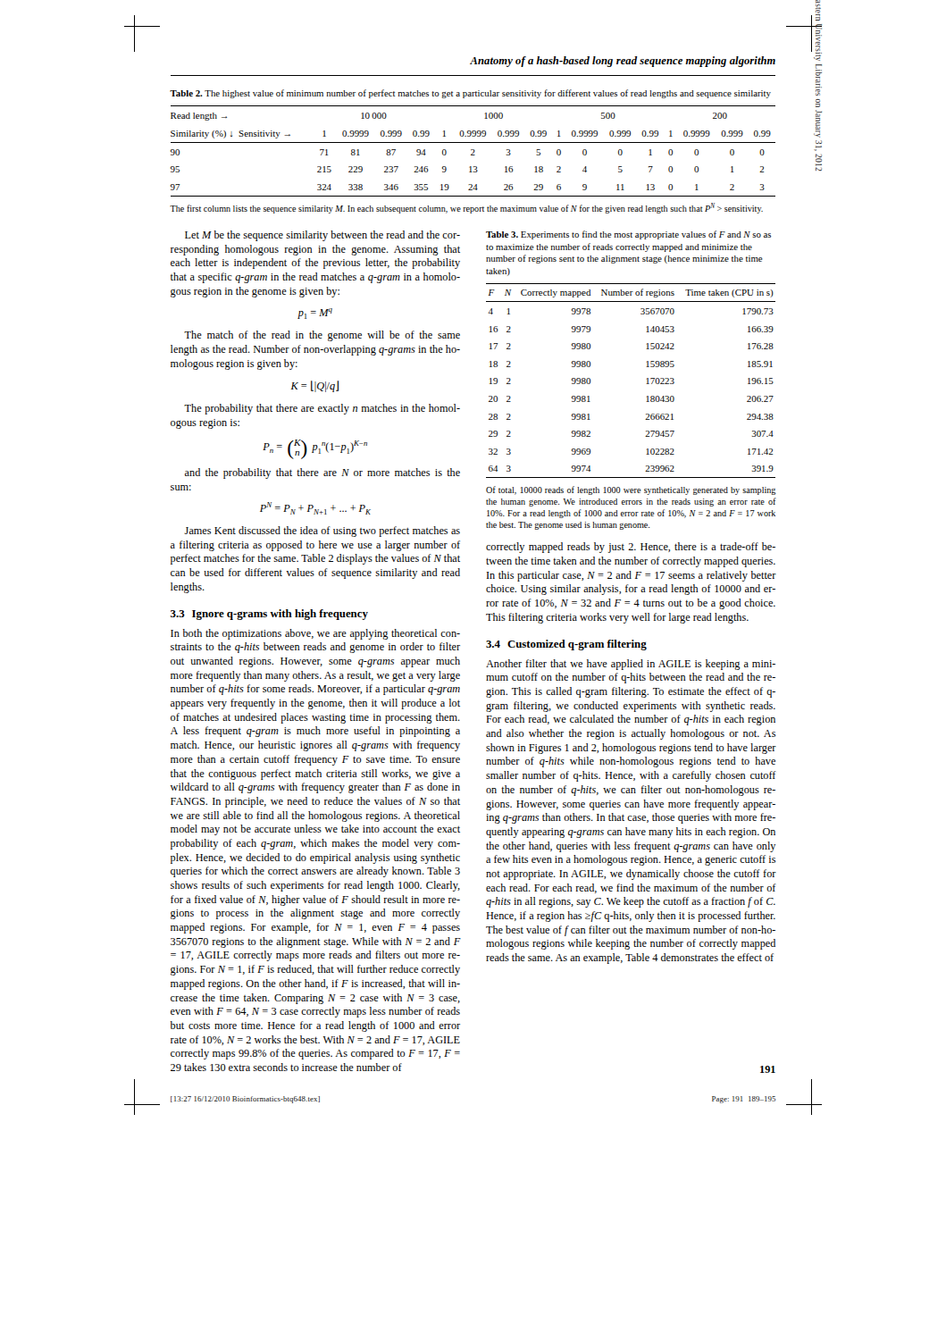Anatomy of a hash-based long read sequence mapping algorithm
Table 2. The highest value of minimum number of perfect matches to get a particular sensitivity for different values of read lengths and sequence similarity
| Read length → | 10 000 | 1000 | 500 | 200 |
| Similarity (%) ↓ Sensitivity → | 1 | 0.9999 | 0.999 | 0.99 | 1 | 0.9999 | 0.999 | 0.99 | 1 | 0.9999 | 0.999 | 0.99 | 1 | 0.9999 | 0.999 | 0.99 |
| 90 | 71 | 81 | 87 | 94 | 0 | 2 | 3 | 5 | 0 | 0 | 0 | 1 | 0 | 0 | 0 | 0 |
| 95 | 215 | 229 | 237 | 246 | 9 | 13 | 16 | 18 | 2 | 4 | 5 | 7 | 0 | 0 | 1 | 2 |
| 97 | 324 | 338 | 346 | 355 | 19 | 24 | 26 | 29 | 6 | 9 | 11 | 13 | 0 | 1 | 2 | 3 |
The first column lists the sequence similarity M. In each subsequent column, we report the maximum value of N for the given read length such that PN > sensitivity.
Let M be the sequence similarity between the read and the corresponding homologous region in the genome. Assuming that each letter is independent of the previous letter, the probability that a specific q-gram in the read matches a q-gram in a homologous region in the genome is given by:
p1 = Mq
The match of the read in the genome will be of the same length as the read. Number of non-overlapping q-grams in the homologous region is given by:
K = ⌊|Q|/q⌋
The probability that there are exactly n matches in the homologous region is:
Pn = (K
n) p1n(1−p1)K−n
and the probability that there are N or more matches is the sum:
PN = PN + PN+1 + ... + PK
James Kent discussed the idea of using two perfect matches as a filtering criteria as opposed to here we use a larger number of perfect matches for the same. Table 2 displays the values of N that can be used for different values of sequence similarity and read lengths.
3.3 Ignore q-grams with high frequency
In both the optimizations above, we are applying theoretical constraints to the q-hits between reads and genome in order to filter out unwanted regions. However, some q-grams appear much more frequently than many others. As a result, we get a very large number of q-hits for some reads. Moreover, if a particular q-gram appears very frequently in the genome, then it will produce a lot of matches at undesired places wasting time in processing them. A less frequent q-gram is much more useful in pinpointing a match. Hence, our heuristic ignores all q-grams with frequency more than a certain cutoff frequency F to save time. To ensure that the contiguous perfect match criteria still works, we give a wildcard to all q-grams with frequency greater than F as done in FANGS. In principle, we need to reduce the values of N so that we are still able to find all the homologous regions. A theoretical model may not be accurate unless we take into account the exact probability of each q-gram, which makes the model very complex. Hence, we decided to do empirical analysis using synthetic queries for which the correct answers are already known. Table 3 shows results of such experiments for read length 1000. Clearly, for a fixed value of N, higher value of F should result in more regions to process in the alignment stage and more correctly mapped regions. For example, for N = 1, even F = 4 passes 3567070 regions to the alignment stage. While with N = 2 and F = 17, AGILE correctly maps more reads and filters out more regions. For N = 1, if F is reduced, that will further reduce correctly mapped regions. On the other hand, if F is increased, that will increase the time taken. Comparing N = 2 case with N = 3 case, even with F = 64, N = 3 case correctly maps less number of reads but costs more time. Hence for a read length of 1000 and error rate of 10%, N = 2 works the best. With N = 2 and F = 17, AGILE correctly maps 99.8% of the queries. As compared to F = 17, F = 29 takes 130 extra seconds to increase the number of
Table 3. Experiments to find the most appropriate values of F and N so as to maximize the number of reads correctly mapped and minimize the number of regions sent to the alignment stage (hence minimize the time taken)
| F | N | Correctly mapped | Number of regions | Time taken (CPU in s) |
| --- | --- | --- | --- | --- |
| 4 | 1 | 9978 | 3567070 | 1790.73 |
| 16 | 2 | 9979 | 140453 | 166.39 |
| 17 | 2 | 9980 | 150242 | 176.28 |
| 18 | 2 | 9980 | 159895 | 185.91 |
| 19 | 2 | 9980 | 170223 | 196.15 |
| 20 | 2 | 9981 | 180430 | 206.27 |
| 28 | 2 | 9981 | 266621 | 294.38 |
| 29 | 2 | 9982 | 279457 | 307.4 |
| 32 | 3 | 9969 | 102282 | 171.42 |
| 64 | 3 | 9974 | 239962 | 391.9 |
Of total, 10000 reads of length 1000 were synthetically generated by sampling the human genome. We introduced errors in the reads using an error rate of 10%. For a read length of 1000 and error rate of 10%, N = 2 and F = 17 work the best. The genome used is human genome.
correctly mapped reads by just 2. Hence, there is a trade-off between the time taken and the number of correctly mapped queries. In this particular case, N = 2 and F = 17 seems a relatively better choice. Using similar analysis, for a read length of 10000 and error rate of 10%, N = 32 and F = 4 turns out to be a good choice. This filtering criteria works very well for large read lengths.
3.4 Customized q-gram filtering
Another filter that we have applied in AGILE is keeping a minimum cutoff on the number of q-hits between the read and the region. This is called q-gram filtering. To estimate the effect of q-gram filtering, we conducted experiments with synthetic reads. For each read, we calculated the number of q-hits in each region and also whether the region is actually homologous or not. As shown in Figures 1 and 2, homologous regions tend to have larger number of q-hits while non-homologous regions tend to have smaller number of q-hits. Hence, with a carefully chosen cutoff on the number of q-hits, we can filter out non-homologous regions. However, some queries can have more frequently appearing q-grams than others. In that case, those queries with more frequently appearing q-grams can have many hits in each region. On the other hand, queries with less frequent q-grams can have only a few hits even in a homologous region. Hence, a generic cutoff is not appropriate. In AGILE, we dynamically choose the cutoff for each read. For each read, we find the maximum of the number of q-hits in all regions, say C. We keep the cutoff as a fraction f of C. Hence, if a region has ≥fC q-hits, only then it is processed further. The best value of f can filter out the maximum number of non-homologous regions while keeping the number of correctly mapped reads the same. As an example, Table 4 demonstrates the effect of
Downloaded from http://bioinformatics.oxfordjournals.org/ at Northeastern University Libraries on January 31, 2012
191
[13:27 16/12/2010 Bioinformatics-btq648.tex] Page: 191 189–195